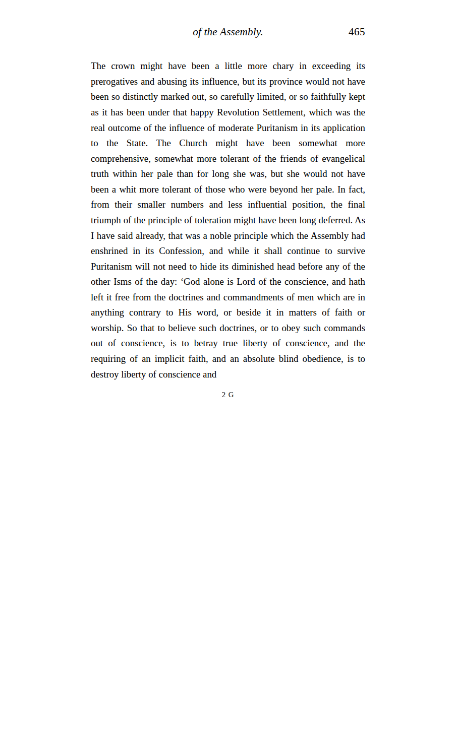of the Assembly. 465
The crown might have been a little more chary in exceeding its prerogatives and abusing its influence, but its province would not have been so distinctly marked out, so carefully limited, or so faithfully kept as it has been under that happy Revolution Settlement, which was the real outcome of the influence of moderate Puritanism in its application to the State. The Church might have been somewhat more comprehensive, somewhat more tolerant of the friends of evangelical truth within her pale than for long she was, but she would not have been a whit more tolerant of those who were beyond her pale. In fact, from their smaller numbers and less influential position, the final triumph of the principle of toleration might have been long deferred. As I have said already, that was a noble principle which the Assembly had enshrined in its Confession, and while it shall continue to survive Puritanism will not need to hide its diminished head before any of the other Isms of the day: ‘God alone is Lord of the conscience, and hath left it free from the doctrines and commandments of men which are in anything contrary to His word, or beside it in matters of faith or worship. So that to believe such doctrines, or to obey such commands out of conscience, is to betray true liberty of conscience, and the requiring of an implicit faith, and an absolute blind obedience, is to destroy liberty of conscience and
2 G